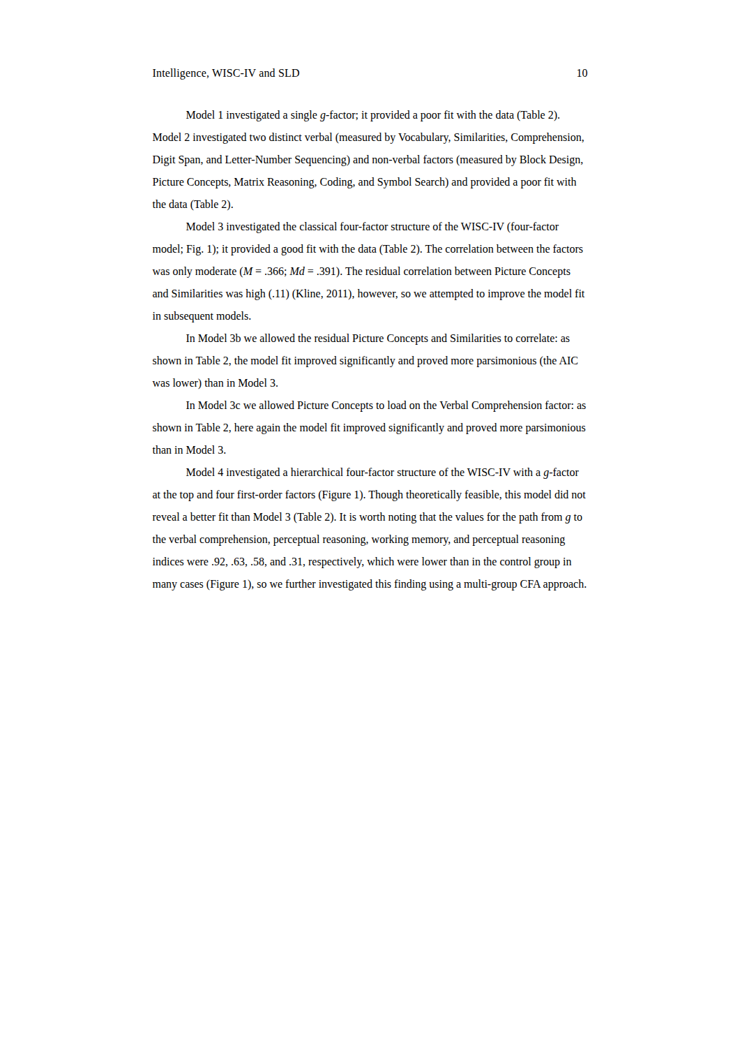Intelligence, WISC-IV and SLD 10
Model 1 investigated a single g-factor; it provided a poor fit with the data (Table 2). Model 2 investigated two distinct verbal (measured by Vocabulary, Similarities, Comprehension, Digit Span, and Letter-Number Sequencing) and non-verbal factors (measured by Block Design, Picture Concepts, Matrix Reasoning, Coding, and Symbol Search) and provided a poor fit with the data (Table 2).
Model 3 investigated the classical four-factor structure of the WISC-IV (four-factor model; Fig. 1); it provided a good fit with the data (Table 2). The correlation between the factors was only moderate (M = .366; Md = .391). The residual correlation between Picture Concepts and Similarities was high (.11) (Kline, 2011), however, so we attempted to improve the model fit in subsequent models.
In Model 3b we allowed the residual Picture Concepts and Similarities to correlate: as shown in Table 2, the model fit improved significantly and proved more parsimonious (the AIC was lower) than in Model 3.
In Model 3c we allowed Picture Concepts to load on the Verbal Comprehension factor: as shown in Table 2, here again the model fit improved significantly and proved more parsimonious than in Model 3.
Model 4 investigated a hierarchical four-factor structure of the WISC-IV with a g-factor at the top and four first-order factors (Figure 1). Though theoretically feasible, this model did not reveal a better fit than Model 3 (Table 2). It is worth noting that the values for the path from g to the verbal comprehension, perceptual reasoning, working memory, and perceptual reasoning indices were .92, .63, .58, and .31, respectively, which were lower than in the control group in many cases (Figure 1), so we further investigated this finding using a multi-group CFA approach.